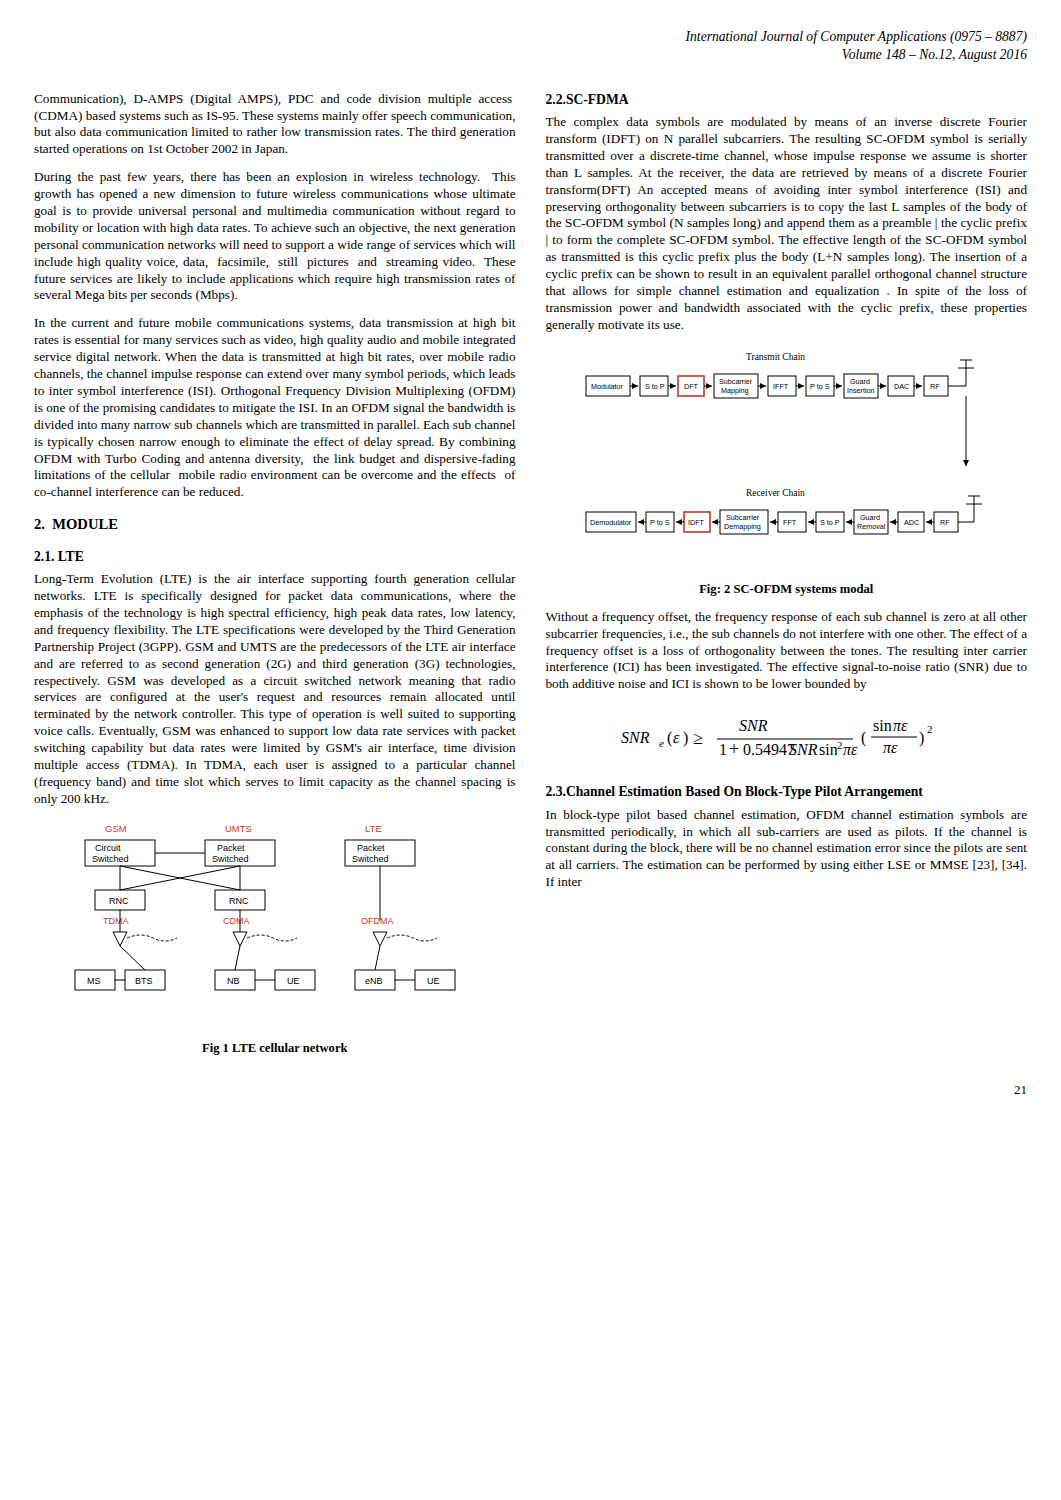International Journal of Computer Applications (0975 – 8887)
Volume 148 – No.12, August 2016
Communication), D-AMPS (Digital AMPS), PDC and code division multiple access (CDMA) based systems such as IS-95. These systems mainly offer speech communication, but also data communication limited to rather low transmission rates. The third generation started operations on 1st October 2002 in Japan.
During the past few years, there has been an explosion in wireless technology. This growth has opened a new dimension to future wireless communications whose ultimate goal is to provide universal personal and multimedia communication without regard to mobility or location with high data rates. To achieve such an objective, the next generation personal communication networks will need to support a wide range of services which will include high quality voice, data, facsimile, still pictures and streaming video. These future services are likely to include applications which require high transmission rates of several Mega bits per seconds (Mbps).
In the current and future mobile communications systems, data transmission at high bit rates is essential for many services such as video, high quality audio and mobile integrated service digital network. When the data is transmitted at high bit rates, over mobile radio channels, the channel impulse response can extend over many symbol periods, which leads to inter symbol interference (ISI). Orthogonal Frequency Division Multiplexing (OFDM) is one of the promising candidates to mitigate the ISI. In an OFDM signal the bandwidth is divided into many narrow sub channels which are transmitted in parallel. Each sub channel is typically chosen narrow enough to eliminate the effect of delay spread. By combining OFDM with Turbo Coding and antenna diversity, the link budget and dispersive-fading limitations of the cellular mobile radio environment can be overcome and the effects of co-channel interference can be reduced.
2. MODULE
2.1. LTE
Long-Term Evolution (LTE) is the air interface supporting fourth generation cellular networks. LTE is specifically designed for packet data communications, where the emphasis of the technology is high spectral efficiency, high peak data rates, low latency, and frequency flexibility. The LTE specifications were developed by the Third Generation Partnership Project (3GPP). GSM and UMTS are the predecessors of the LTE air interface and are referred to as second generation (2G) and third generation (3G) technologies, respectively. GSM was developed as a circuit switched network meaning that radio services are configured at the user's request and resources remain allocated until terminated by the network controller. This type of operation is well suited to supporting voice calls. Eventually, GSM was enhanced to support low data rate services with packet switching capability but data rates were limited by GSM's air interface, time division multiple access (TDMA). In TDMA, each user is assigned to a particular channel (frequency band) and time slot which serves to limit capacity as the channel spacing is only 200 kHz.
GSM UMTS LTE Circuit Switched Packet Switched Packet Switched RNC RNC TDMA CDMA OFDMA MS BTS NB UE eNB UE
Fig 1 LTE cellular network
2.2.SC-FDMA
The complex data symbols are modulated by means of an inverse discrete Fourier transform (IDFT) on N parallel subcarriers. The resulting SC-OFDM symbol is serially transmitted over a discrete-time channel, whose impulse response we assume is shorter than L samples. At the receiver, the data are retrieved by means of a discrete Fourier transform(DFT) An accepted means of avoiding inter symbol interference (ISI) and preserving orthogonality between subcarriers is to copy the last L samples of the body of the SC-OFDM symbol (N samples long) and append them as a preamble | the cyclic prefix | to form the complete SC-OFDM symbol. The effective length of the SC-OFDM symbol as transmitted is this cyclic prefix plus the body (L+N samples long). The insertion of a cyclic prefix can be shown to result in an equivalent parallel orthogonal channel structure that allows for simple channel estimation and equalization . In spite of the loss of transmission power and bandwidth associated with the cyclic prefix, these properties generally motivate its use.
Transmit Chain Modulator S to P DFT Subcarrier Mapping IFFT P to S Guard Insertion DAC RF Receiver Chain Demodulator P to S IDFT Subcarrier Demapping FFT S to P Guard Removal ADC RF
Fig: 2 SC-OFDM systems modal
Without a frequency offset, the frequency response of each sub channel is zero at all other subcarrier frequencies, i.e., the sub channels do not interfere with one other. The effect of a frequency offset is a loss of orthogonality between the tones. The resulting inter carrier interference (ICI) has been investigated. The effective signal-to-noise ratio (SNR) due to both additive noise and ICI is shown to be lower bounded by
SNR e ( ε ) ≥ SNR 1 + 0.54947 SNR sin 2 πε ( sin πε πε ) 2
2.3.Channel Estimation Based On Block-Type Pilot Arrangement
In block-type pilot based channel estimation, OFDM channel estimation symbols are transmitted periodically, in which all sub-carriers are used as pilots. If the channel is constant during the block, there will be no channel estimation error since the pilots are sent at all carriers. The estimation can be performed by using either LSE or MMSE [23], [34]. If inter
21